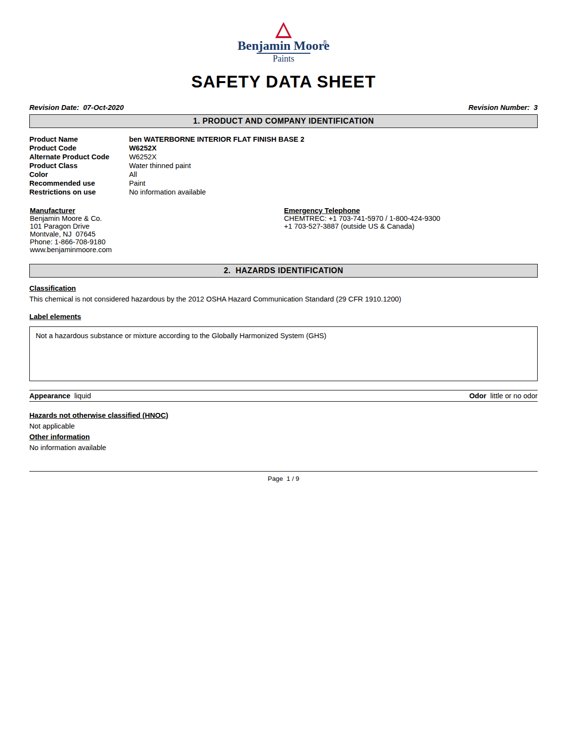Benjamin Moore Paints ®
SAFETY DATA SHEET
Revision Date: 07-Oct-2020 Revision Number: 3
1. PRODUCT AND COMPANY IDENTIFICATION
| Product Name | ben WATERBORNE INTERIOR FLAT FINISH BASE 2 |
| Product Code | W6252X |
| Alternate Product Code | W6252X |
| Product Class | Water thinned paint |
| Color | All |
| Recommended use | Paint |
| Restrictions on use | No information available |
| Manufacturer Benjamin Moore & Co. 101 Paragon Drive Montvale, NJ 07645 Phone: 1-866-708-9180 www.benjaminmoore.com | Emergency Telephone CHEMTREC: +1 703-741-5970 / 1-800-424-9300 +1 703-527-3887 (outside US & Canada) |
2. HAZARDS IDENTIFICATION
Classification
This chemical is not considered hazardous by the 2012 OSHA Hazard Communication Standard (29 CFR 1910.1200)
Label elements
Not a hazardous substance or mixture according to the Globally Harmonized System (GHS)
Appearance liquid Odor little or no odor
Hazards not otherwise classified (HNOC)
Not applicable
Other information
No information available
Page 1 / 9